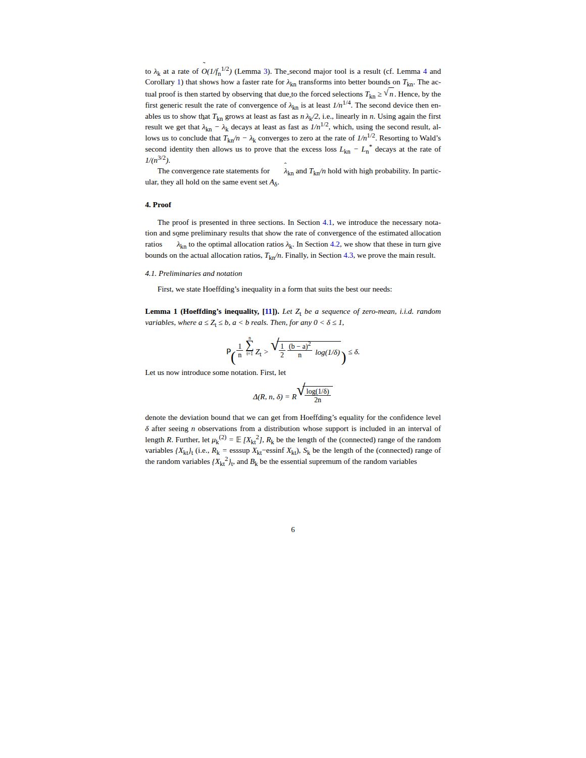to λk at a rate of O(1/fn1/2) (Lemma 3). The second major tool is a result (cf. Lemma 4 and Corollary 1) that shows how a faster rate for λkn transforms into better bounds on Tkn. The actual proof is then started by observing that due to the forced selections Tkn ≥ n. Hence, by the first generic result the rate of convergence of λkn is at least 1/n1/4. The second device then enables us to show that Tkn grows at least as fast as n λk/2, i.e., linearly in n. Using again the first result we get that λkn − λk decays at least as fast as 1/n1/2, which, using the second result, allows us to conclude that Tkn/n − λk converges to zero at the rate of 1/n1/2. Resorting to Wald’s second identity then allows us to prove that the excess loss Lkn − Ln* decays at the rate of 1/(n3/2).
The convergence rate statements for λkn and Tkn/n hold with high probability. In particular, they all hold on the same event set Aδ.
4. Proof
The proof is presented in three sections. In Section 4.1, we introduce the necessary notation and some preliminary results that show the rate of convergence of the estimated allocation ratios λkn to the optimal allocation ratios λk. In Section 4.2, we show that these in turn give bounds on the actual allocation ratios, Tkn/n. Finally, in Section 4.3, we prove the main result.
4.1. Preliminaries and notation
First, we state Hoeffding’s inequality in a form that suits the best our needs:
Lemma 1 (Hoeffding’s inequality, [11]). Let Zt be a sequence of zero-mean, i.i.d. random variables, where a ≤ Zt ≤ b, a < b reals. Then, for any 0 < δ ≤ 1,
(1 n n∑t=1 Zt > 12(b − a)2 n log(1/δ)) ≤ δ.
Let us now introduce some notation. First, let
Δ(R, n, δ) = R log(1/δ) 2n
denote the deviation bound that we can get from Hoeffding’s equality for the confidence level δ after seeing n observations from a distribution whose support is included in an interval of length R. Further, let μk(2) = 𝔼 [Xkt2], Rk be the length of the (connected) range of the random variables {Xkt}t (i.e., Rk = esssup Xkt−essinf Xkt), Sk be the length of the (connected) range of the random variables {Xkt2}t, and Bk be the essential supremum of the random variables
6